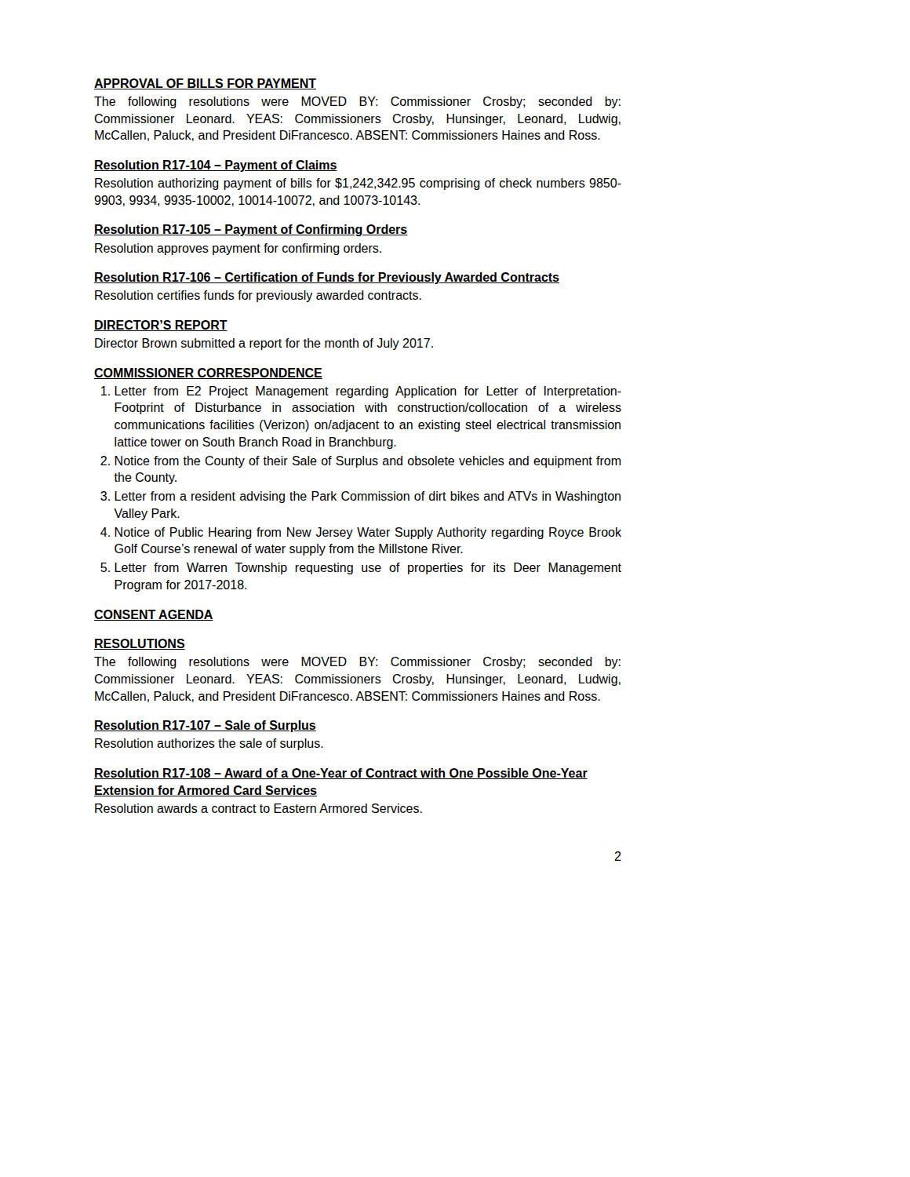APPROVAL OF BILLS FOR PAYMENT
The following resolutions were MOVED BY: Commissioner Crosby; seconded by: Commissioner Leonard. YEAS: Commissioners Crosby, Hunsinger, Leonard, Ludwig, McCallen, Paluck, and President DiFrancesco. ABSENT: Commissioners Haines and Ross.
Resolution R17-104 – Payment of Claims
Resolution authorizing payment of bills for $1,242,342.95 comprising of check numbers 9850-9903, 9934, 9935-10002, 10014-10072, and 10073-10143.
Resolution R17-105 – Payment of Confirming Orders
Resolution approves payment for confirming orders.
Resolution R17-106 – Certification of Funds for Previously Awarded Contracts
Resolution certifies funds for previously awarded contracts.
DIRECTOR’S REPORT
Director Brown submitted a report for the month of July 2017.
COMMISSIONER CORRESPONDENCE
Letter from E2 Project Management regarding Application for Letter of Interpretation-Footprint of Disturbance in association with construction/collocation of a wireless communications facilities (Verizon) on/adjacent to an existing steel electrical transmission lattice tower on South Branch Road in Branchburg.
Notice from the County of their Sale of Surplus and obsolete vehicles and equipment from the County.
Letter from a resident advising the Park Commission of dirt bikes and ATVs in Washington Valley Park.
Notice of Public Hearing from New Jersey Water Supply Authority regarding Royce Brook Golf Course’s renewal of water supply from the Millstone River.
Letter from Warren Township requesting use of properties for its Deer Management Program for 2017-2018.
CONSENT AGENDA
RESOLUTIONS
The following resolutions were MOVED BY: Commissioner Crosby; seconded by: Commissioner Leonard. YEAS: Commissioners Crosby, Hunsinger, Leonard, Ludwig, McCallen, Paluck, and President DiFrancesco. ABSENT: Commissioners Haines and Ross.
Resolution R17-107 – Sale of Surplus
Resolution authorizes the sale of surplus.
Resolution R17-108 – Award of a One-Year of Contract with One Possible One-Year Extension for Armored Card Services
Resolution awards a contract to Eastern Armored Services.
2